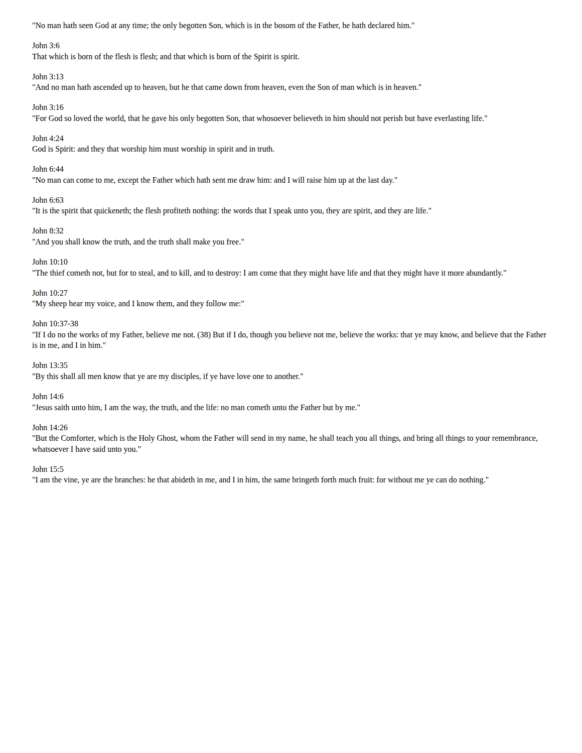"No man hath seen God at any time; the only begotten Son, which is in the bosom of the Father, he hath declared him."
John 3:6
That which is born of the flesh is flesh; and that which is born of the Spirit is spirit.
John 3:13
"And no man hath ascended up to heaven, but he that came down from heaven, even the Son of man which is in heaven."
John 3:16
"For God so loved the world, that he gave his only begotten Son, that whosoever believeth in him should not perish but have everlasting life."
John 4:24
God is Spirit: and they that worship him must worship in spirit and in truth.
John 6:44
"No man can come to me, except the Father which hath sent me draw him: and I will raise him up at the last day."
John 6:63
"It is the spirit that quickeneth; the flesh profiteth nothing: the words that I speak unto you, they are spirit, and they are life."
John 8:32
"And you shall know the truth, and the truth shall make you free."
John 10:10
"The thief cometh not, but for to steal, and to kill, and to destroy: I am come that they might have life and that they might have it more abundantly."
John 10:27
"My sheep hear my voice, and I know them, and they follow me:"
John 10:37-38
"If I do no the works of my Father, believe me not. (38) But if I do, though you believe not me, believe the works: that ye may know, and believe that the Father is in me, and I in him."
John 13:35
"By this shall all men know that ye are my disciples, if ye have love one to another."
John 14:6
"Jesus saith unto him, I am the way, the truth, and the life: no man cometh unto the Father but by me."
John 14:26
"But the Comforter, which is the Holy Ghost, whom the Father will send in my name, he shall teach you all things, and bring all things to your remembrance, whatsoever I have said unto you."
John 15:5
"I am the vine, ye are the branches: he that abideth in me, and I in him, the same bringeth forth much fruit: for without me ye can do nothing."